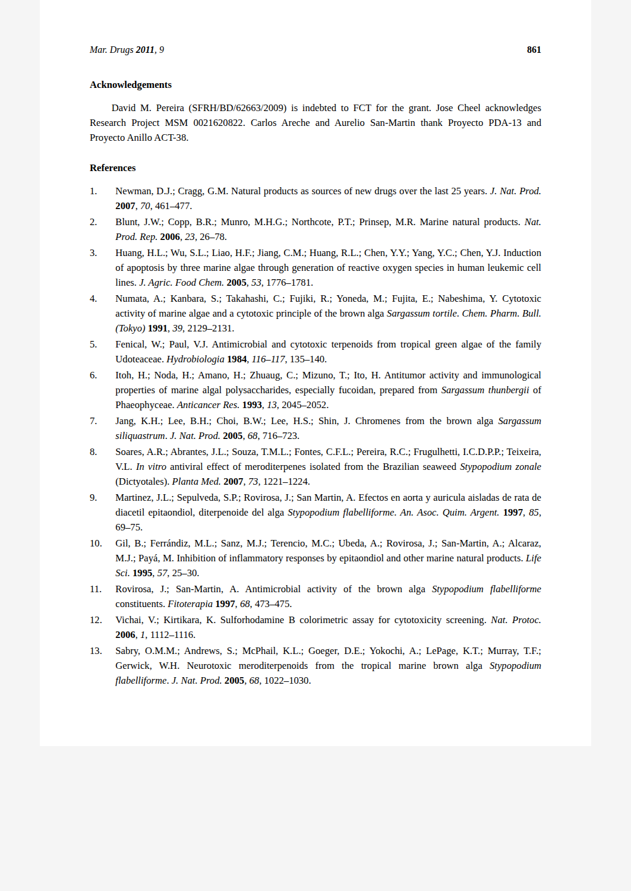Mar. Drugs 2011, 9 861
Acknowledgements
David M. Pereira (SFRH/BD/62663/2009) is indebted to FCT for the grant. Jose Cheel acknowledges Research Project MSM 0021620822. Carlos Areche and Aurelio San-Martin thank Proyecto PDA-13 and Proyecto Anillo ACT-38.
References
Newman, D.J.; Cragg, G.M. Natural products as sources of new drugs over the last 25 years. J. Nat. Prod. 2007, 70, 461–477.
Blunt, J.W.; Copp, B.R.; Munro, M.H.G.; Northcote, P.T.; Prinsep, M.R. Marine natural products. Nat. Prod. Rep. 2006, 23, 26–78.
Huang, H.L.; Wu, S.L.; Liao, H.F.; Jiang, C.M.; Huang, R.L.; Chen, Y.Y.; Yang, Y.C.; Chen, Y.J. Induction of apoptosis by three marine algae through generation of reactive oxygen species in human leukemic cell lines. J. Agric. Food Chem. 2005, 53, 1776–1781.
Numata, A.; Kanbara, S.; Takahashi, C.; Fujiki, R.; Yoneda, M.; Fujita, E.; Nabeshima, Y. Cytotoxic activity of marine algae and a cytotoxic principle of the brown alga Sargassum tortile. Chem. Pharm. Bull. (Tokyo) 1991, 39, 2129–2131.
Fenical, W.; Paul, V.J. Antimicrobial and cytotoxic terpenoids from tropical green algae of the family Udoteaceae. Hydrobiologia 1984, 116–117, 135–140.
Itoh, H.; Noda, H.; Amano, H.; Zhuaug, C.; Mizuno, T.; Ito, H. Antitumor activity and immunological properties of marine algal polysaccharides, especially fucoidan, prepared from Sargassum thunbergii of Phaeophyceae. Anticancer Res. 1993, 13, 2045–2052.
Jang, K.H.; Lee, B.H.; Choi, B.W.; Lee, H.S.; Shin, J. Chromenes from the brown alga Sargassum siliquastrum. J. Nat. Prod. 2005, 68, 716–723.
Soares, A.R.; Abrantes, J.L.; Souza, T.M.L.; Fontes, C.F.L.; Pereira, R.C.; Frugulhetti, I.C.D.P.P.; Teixeira, V.L. In vitro antiviral effect of meroditerpenes isolated from the Brazilian seaweed Stypopodium zonale (Dictyotales). Planta Med. 2007, 73, 1221–1224.
Martinez, J.L.; Sepulveda, S.P.; Rovirosa, J.; San Martin, A. Efectos en aorta y auricula aisladas de rata de diacetil epitaondiol, diterpenoide del alga Stypopodium flabelliforme. An. Asoc. Quim. Argent. 1997, 85, 69–75.
Gil, B.; Ferrándiz, M.L.; Sanz, M.J.; Terencio, M.C.; Ubeda, A.; Rovirosa, J.; San-Martin, A.; Alcaraz, M.J.; Payá, M. Inhibition of inflammatory responses by epitaondiol and other marine natural products. Life Sci. 1995, 57, 25–30.
Rovirosa, J.; San-Martin, A. Antimicrobial activity of the brown alga Stypopodium flabelliforme constituents. Fitoterapia 1997, 68, 473–475.
Vichai, V.; Kirtikara, K. Sulforhodamine B colorimetric assay for cytotoxicity screening. Nat. Protoc. 2006, 1, 1112–1116.
Sabry, O.M.M.; Andrews, S.; McPhail, K.L.; Goeger, D.E.; Yokochi, A.; LePage, K.T.; Murray, T.F.; Gerwick, W.H. Neurotoxic meroditerpenoids from the tropical marine brown alga Stypopodium flabelliforme. J. Nat. Prod. 2005, 68, 1022–1030.